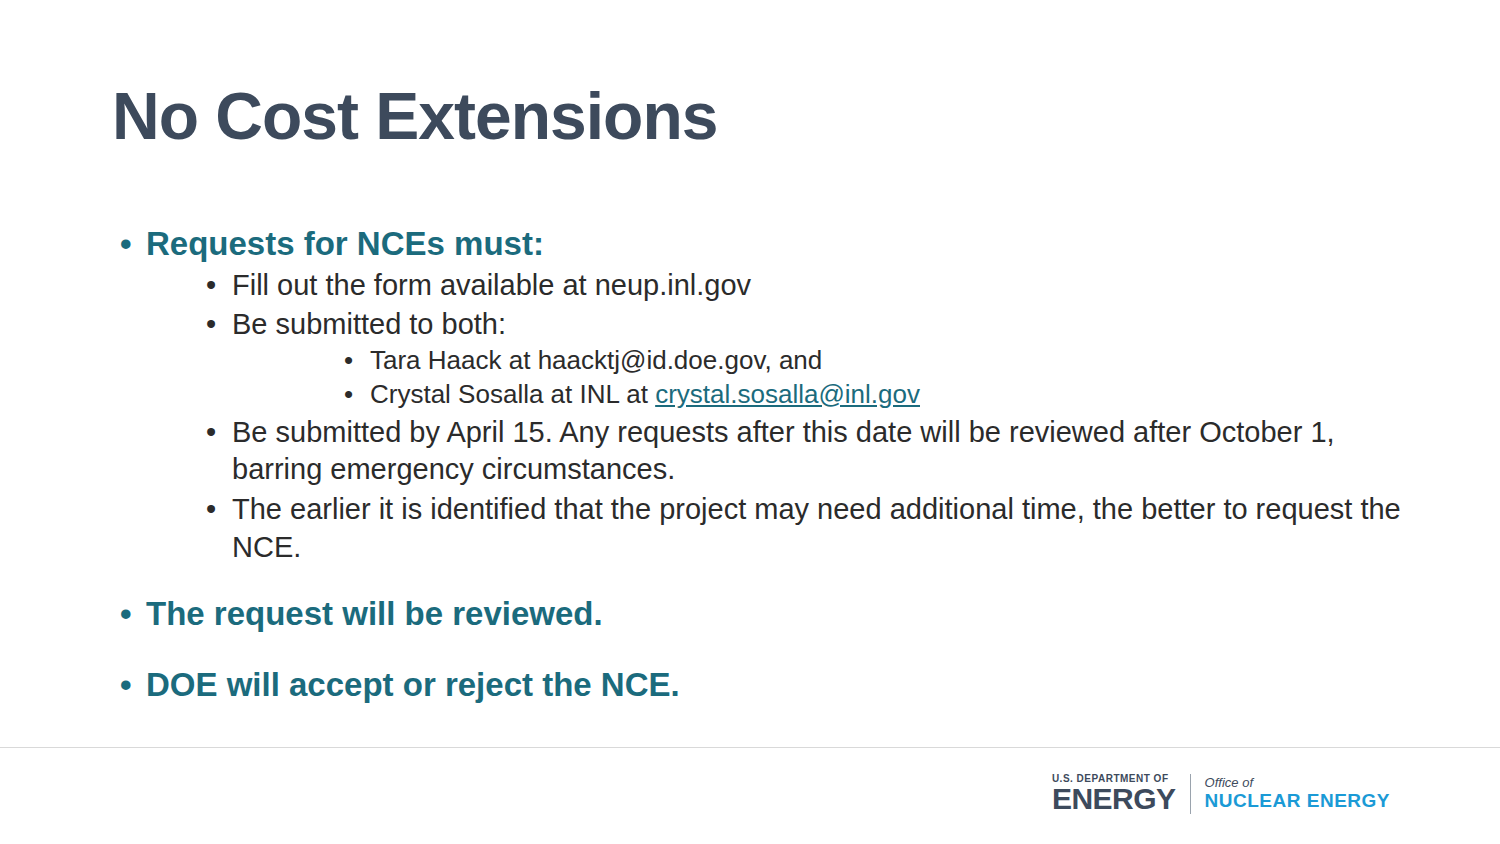No Cost Extensions
Requests for NCEs must:
Fill out the form available at neup.inl.gov
Be submitted to both:
Tara Haack at haacktj@id.doe.gov, and
Crystal Sosalla at INL at crystal.sosalla@inl.gov
Be submitted by April 15. Any requests after this date will be reviewed after October 1, barring emergency circumstances.
The earlier it is identified that the project may need additional time, the better to request the NCE.
The request will be reviewed.
DOE will accept or reject the NCE.
U.S. DEPARTMENT OF
ENERGY
Office of
NUCLEAR ENERGY